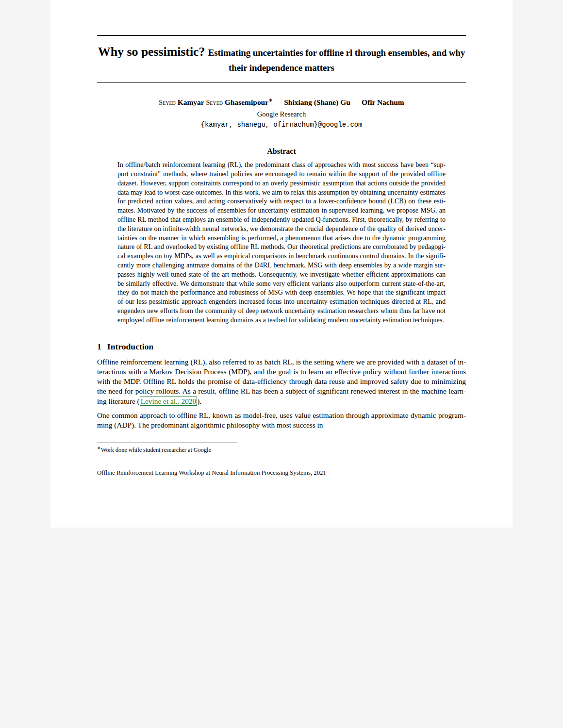Why so pessimistic? Estimating uncertainties for offline rl through ensembles, and why their independence matters
Seyed Kamyar Seyed Ghasemipour∗ Shixiang (Shane) Gu Ofir Nachum
Google Research
{kamyar, shanegu, ofirnachum}@google.com
Abstract
In offline/batch reinforcement learning (RL), the predominant class of approaches with most success have been “support constraint" methods, where trained policies are encouraged to remain within the support of the provided offline dataset. However, support constraints correspond to an overly pessimistic assumption that actions outside the provided data may lead to worst-case outcomes. In this work, we aim to relax this assumption by obtaining uncertainty estimates for predicted action values, and acting conservatively with respect to a lower-confidence bound (LCB) on these estimates. Motivated by the success of ensembles for uncertainty estimation in supervised learning, we propose MSG, an offline RL method that employs an ensemble of independently updated Q-functions. First, theoretically, by referring to the literature on infinite-width neural networks, we demonstrate the crucial dependence of the quality of derived uncertainties on the manner in which ensembling is performed, a phenomenon that arises due to the dynamic programming nature of RL and overlooked by existing offline RL methods. Our theoretical predictions are corroborated by pedagogical examples on toy MDPs, as well as empirical comparisons in benchmark continuous control domains. In the significantly more challenging antmaze domains of the D4RL benchmark, MSG with deep ensembles by a wide margin surpasses highly well-tuned state-of-the-art methods. Consequently, we investigate whether efficient approximations can be similarly effective. We demonstrate that while some very efficient variants also outperform current state-of-the-art, they do not match the performance and robustness of MSG with deep ensembles. We hope that the significant impact of our less pessimistic approach engenders increased focus into uncertainty estimation techniques directed at RL, and engenders new efforts from the community of deep network uncertainty estimation researchers whom thus far have not employed offline reinforcement learning domains as a testbed for validating modern uncertainty estimation techniques.
1 Introduction
Offline reinforcement learning (RL), also referred to as batch RL, is the setting where we are provided with a dataset of interactions with a Markov Decision Process (MDP), and the goal is to learn an effective policy without further interactions with the MDP. Offline RL holds the promise of data-efficiency through data reuse and improved safety due to minimizing the need for policy rollouts. As a result, offline RL has been a subject of significant renewed interest in the machine learning literature (Levine et al., 2020).
One common approach to offline RL, known as model-free, uses value estimation through approximate dynamic programming (ADP). The predominant algorithmic philosophy with most success in
∗Work done while student researcher at Google
Offline Reinforcement Learning Workshop at Neural Information Processing Systems, 2021